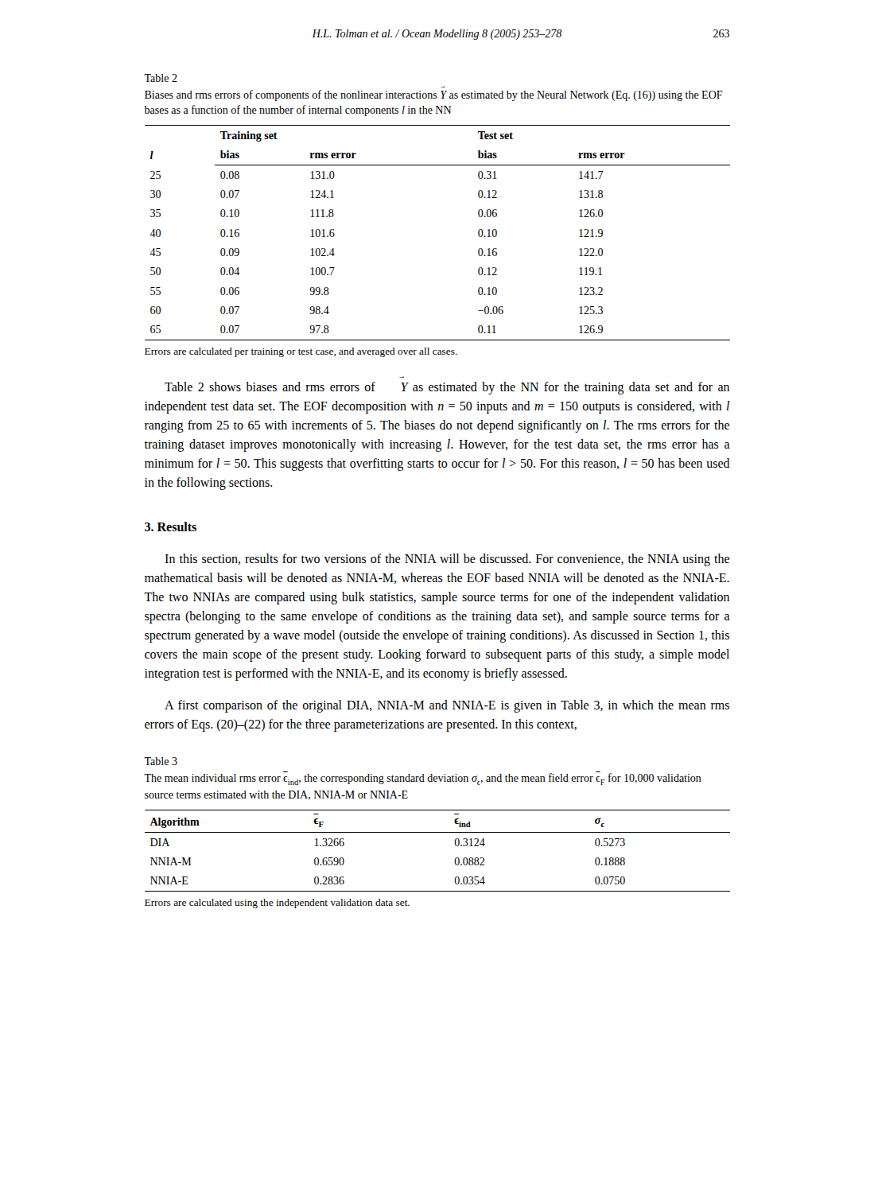H.L. Tolman et al. / Ocean Modelling 8 (2005) 253–278 263
Table 2
Biases and rms errors of components of the nonlinear interactions Y as estimated by the Neural Network (Eq. (16)) using the EOF bases as a function of the number of internal components l in the NN
| l | Training set | Test set |
| --- | --- | --- |
| bias | rms error | bias | rms error |
| 25 | 0.08 | 131.0 | 0.31 | 141.7 |
| 30 | 0.07 | 124.1 | 0.12 | 131.8 |
| 35 | 0.10 | 111.8 | 0.06 | 126.0 |
| 40 | 0.16 | 101.6 | 0.10 | 121.9 |
| 45 | 0.09 | 102.4 | 0.16 | 122.0 |
| 50 | 0.04 | 100.7 | 0.12 | 119.1 |
| 55 | 0.06 | 99.8 | 0.10 | 123.2 |
| 60 | 0.07 | 98.4 | −0.06 | 125.3 |
| 65 | 0.07 | 97.8 | 0.11 | 126.9 |
Errors are calculated per training or test case, and averaged over all cases.
Table 2 shows biases and rms errors of Y as estimated by the NN for the training data set and for an independent test data set. The EOF decomposition with n = 50 inputs and m = 150 outputs is considered, with l ranging from 25 to 65 with increments of 5. The biases do not depend significantly on l. The rms errors for the training dataset improves monotonically with increasing l. However, for the test data set, the rms error has a minimum for l = 50. This suggests that overfitting starts to occur for l > 50. For this reason, l = 50 has been used in the following sections.
3. Results
In this section, results for two versions of the NNIA will be discussed. For convenience, the NNIA using the mathematical basis will be denoted as NNIA-M, whereas the EOF based NNIA will be denoted as the NNIA-E. The two NNIAs are compared using bulk statistics, sample source terms for one of the independent validation spectra (belonging to the same envelope of conditions as the training data set), and sample source terms for a spectrum generated by a wave model (outside the envelope of training conditions). As discussed in Section 1, this covers the main scope of the present study. Looking forward to subsequent parts of this study, a simple model integration test is performed with the NNIA-E, and its economy is briefly assessed.
A first comparison of the original DIA, NNIA-M and NNIA-E is given in Table 3, in which the mean rms errors of Eqs. (20)–(22) for the three parameterizations are presented. In this context,
Table 3
The mean individual rms error ϵind, the corresponding standard deviation σϵ, and the mean field error ϵF for 10,000 validation source terms estimated with the DIA, NNIA-M or NNIA-E
| Algorithm | ϵ F | ϵ ind | σ ϵ |
| --- | --- | --- | --- |
| DIA | 1.3266 | 0.3124 | 0.5273 |
| NNIA-M | 0.6590 | 0.0882 | 0.1888 |
| NNIA-E | 0.2836 | 0.0354 | 0.0750 |
Errors are calculated using the independent validation data set.